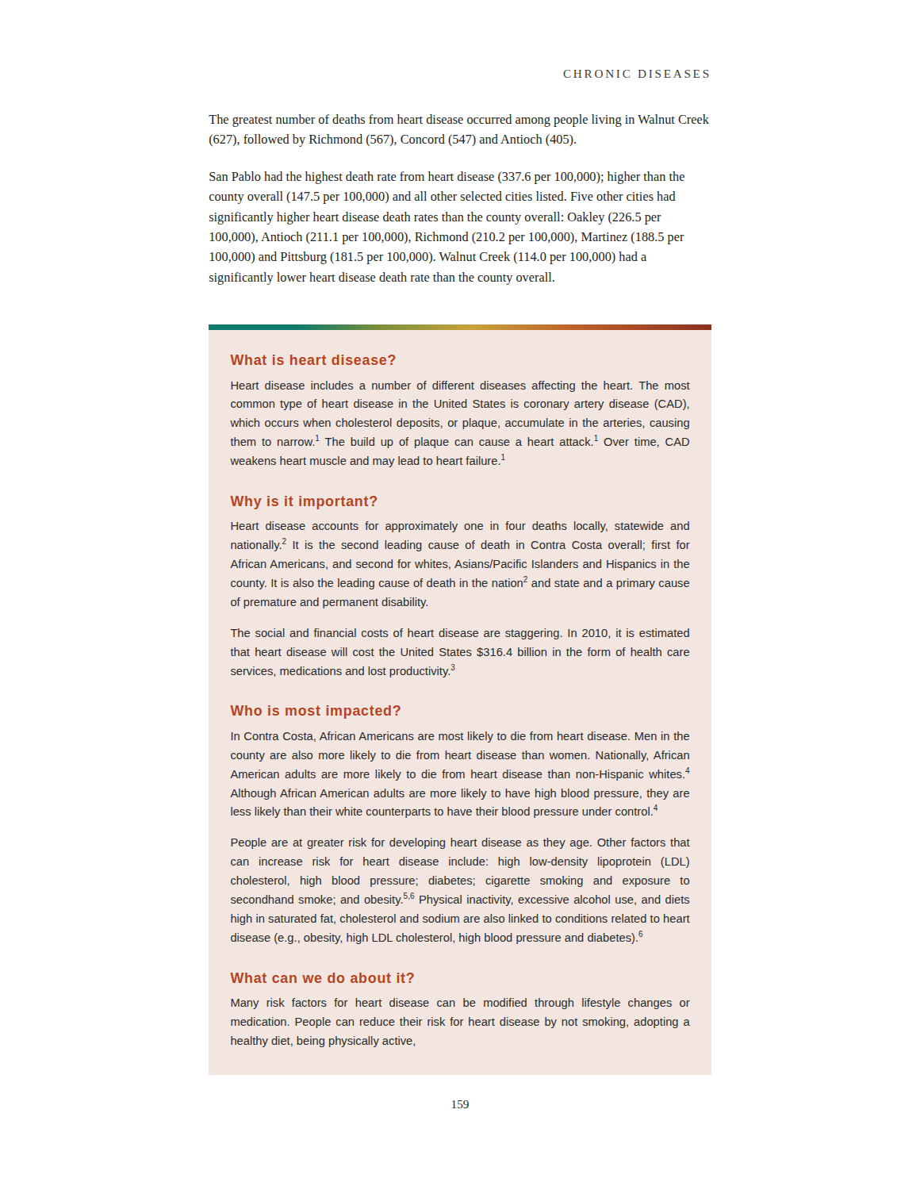Chronic Diseases
The greatest number of deaths from heart disease occurred among people living in Walnut Creek (627), followed by Richmond (567), Concord (547) and Antioch (405).
San Pablo had the highest death rate from heart disease (337.6 per 100,000); higher than the county overall (147.5 per 100,000) and all other selected cities listed. Five other cities had significantly higher heart disease death rates than the county overall: Oakley (226.5 per 100,000), Antioch (211.1 per 100,000), Richmond (210.2 per 100,000), Martinez (188.5 per 100,000) and Pittsburg (181.5 per 100,000). Walnut Creek (114.0 per 100,000) had a significantly lower heart disease death rate than the county overall.
What is heart disease?
Heart disease includes a number of different diseases affecting the heart. The most common type of heart disease in the United States is coronary artery disease (CAD), which occurs when cholesterol deposits, or plaque, accumulate in the arteries, causing them to narrow.1 The build up of plaque can cause a heart attack.1 Over time, CAD weakens heart muscle and may lead to heart failure.1
Why is it important?
Heart disease accounts for approximately one in four deaths locally, statewide and nationally.2 It is the second leading cause of death in Contra Costa overall; first for African Americans, and second for whites, Asians/Pacific Islanders and Hispanics in the county. It is also the leading cause of death in the nation2 and state and a primary cause of premature and permanent disability.
The social and financial costs of heart disease are staggering. In 2010, it is estimated that heart disease will cost the United States $316.4 billion in the form of health care services, medications and lost productivity.3
Who is most impacted?
In Contra Costa, African Americans are most likely to die from heart disease. Men in the county are also more likely to die from heart disease than women. Nationally, African American adults are more likely to die from heart disease than non-Hispanic whites.4 Although African American adults are more likely to have high blood pressure, they are less likely than their white counterparts to have their blood pressure under control.4
People are at greater risk for developing heart disease as they age. Other factors that can increase risk for heart disease include: high low-density lipoprotein (LDL) cholesterol, high blood pressure; diabetes; cigarette smoking and exposure to secondhand smoke; and obesity.5,6 Physical inactivity, excessive alcohol use, and diets high in saturated fat, cholesterol and sodium are also linked to conditions related to heart disease (e.g., obesity, high LDL cholesterol, high blood pressure and diabetes).6
What can we do about it?
Many risk factors for heart disease can be modified through lifestyle changes or medication. People can reduce their risk for heart disease by not smoking, adopting a healthy diet, being physically active,
159